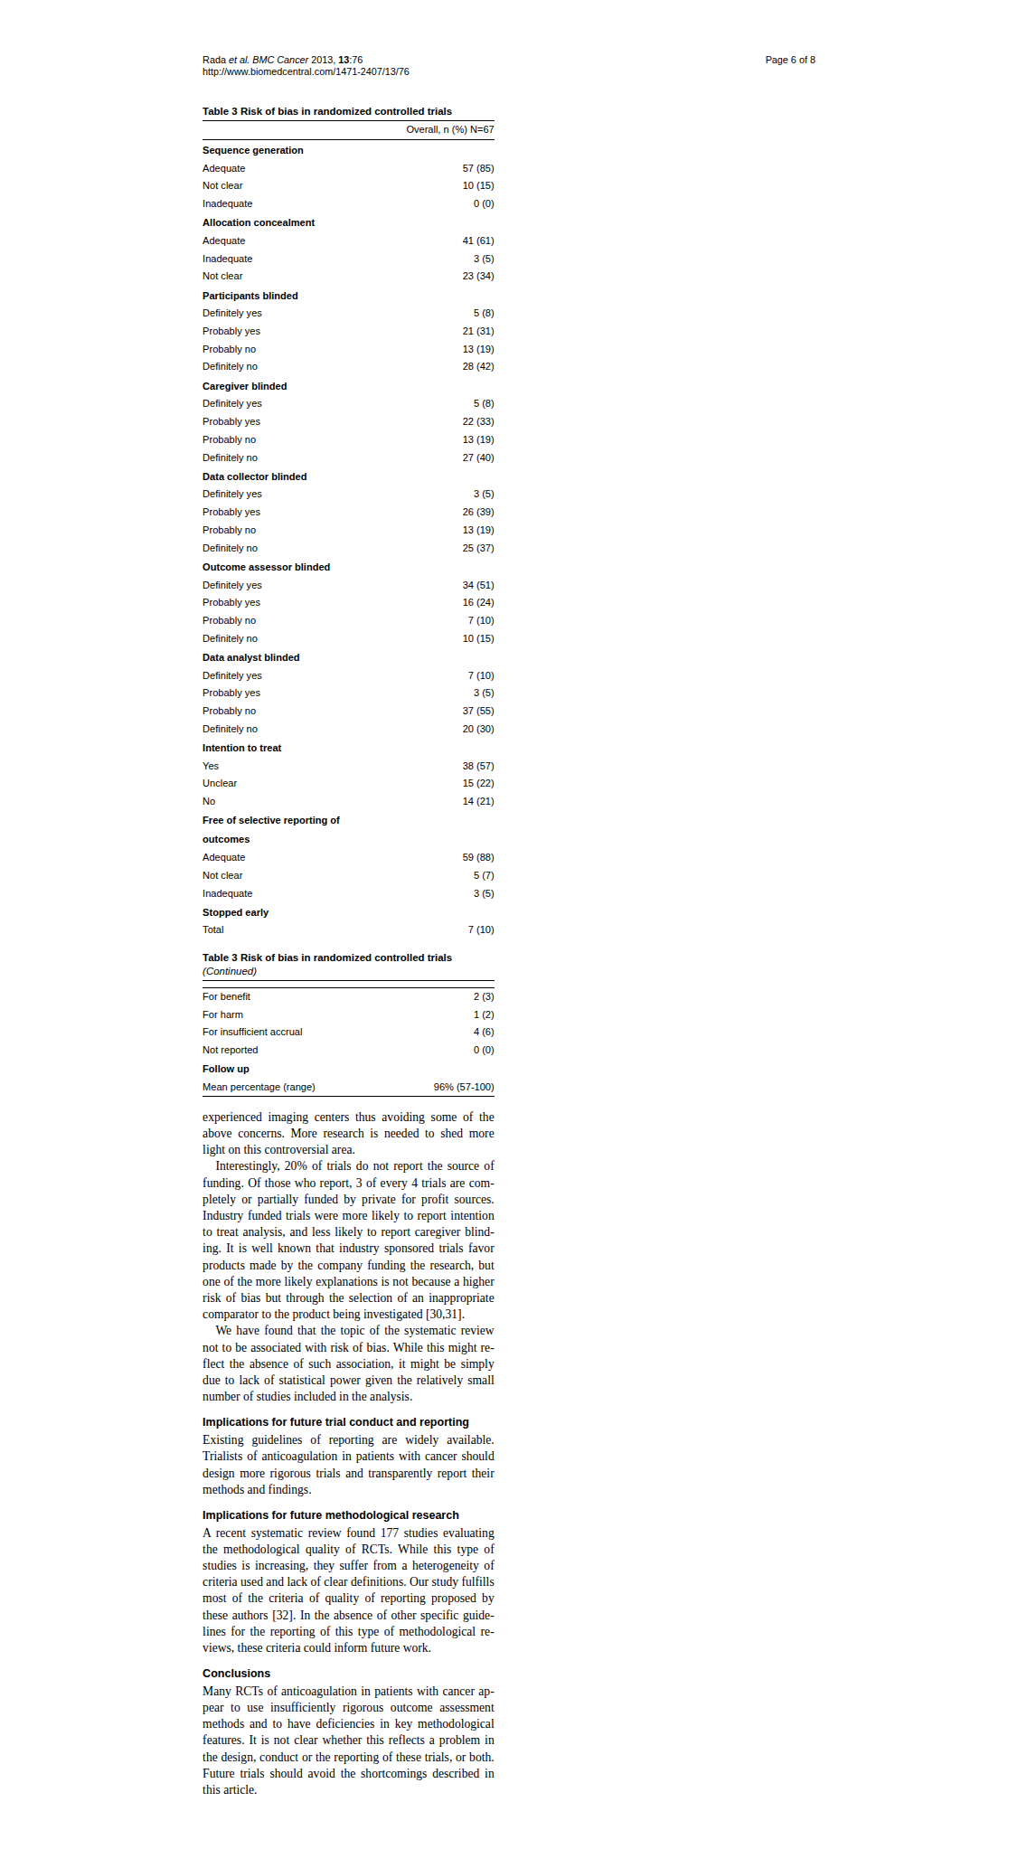Rada et al. BMC Cancer 2013, 13:76http://www.biomedcentral.com/1471-2407/13/76
Page 6 of 8
Table 3 Risk of bias in randomized controlled trials
| | Overall, n (%) N=67 |
| --- | --- |
| Sequence generation | |
| Adequate | 57 (85) |
| Not clear | 10 (15) |
| Inadequate | 0 (0) |
| Allocation concealment | |
| Adequate | 41 (61) |
| Inadequate | 3 (5) |
| Not clear | 23 (34) |
| Participants blinded | |
| Definitely yes | 5 (8) |
| Probably yes | 21 (31) |
| Probably no | 13 (19) |
| Definitely no | 28 (42) |
| Caregiver blinded | |
| Definitely yes | 5 (8) |
| Probably yes | 22 (33) |
| Probably no | 13 (19) |
| Definitely no | 27 (40) |
| Data collector blinded | |
| Definitely yes | 3 (5) |
| Probably yes | 26 (39) |
| Probably no | 13 (19) |
| Definitely no | 25 (37) |
| Outcome assessor blinded | |
| Definitely yes | 34 (51) |
| Probably yes | 16 (24) |
| Probably no | 7 (10) |
| Definitely no | 10 (15) |
| Data analyst blinded | |
| Definitely yes | 7 (10) |
| Probably yes | 3 (5) |
| Probably no | 37 (55) |
| Definitely no | 20 (30) |
| Intention to treat | |
| Yes | 38 (57) |
| Unclear | 15 (22) |
| No | 14 (21) |
| Free of selective reporting of | |
| outcomes | |
| Adequate | 59 (88) |
| Not clear | 5 (7) |
| Inadequate | 3 (5) |
| Stopped early | |
| Total | 7 (10) |
Table 3 Risk of bias in randomized controlled trials(Continued)
| For benefit | 2 (3) |
| For harm | 1 (2) |
| For insufficient accrual | 4 (6) |
| Not reported | 0 (0) |
| Follow up | |
| Mean percentage (range) | 96% (57-100) |
experienced imaging centers thus avoiding some of the above concerns. More research is needed to shed more light on this controversial area.
Interestingly, 20% of trials do not report the source of funding. Of those who report, 3 of every 4 trials are completely or partially funded by private for profit sources. Industry funded trials were more likely to report intention to treat analysis, and less likely to report caregiver blinding. It is well known that industry sponsored trials favor products made by the company funding the research, but one of the more likely explanations is not because a higher risk of bias but through the selection of an inappropriate comparator to the product being investigated [30,31].
We have found that the topic of the systematic review not to be associated with risk of bias. While this might reflect the absence of such association, it might be simply due to lack of statistical power given the relatively small number of studies included in the analysis.
Implications for future trial conduct and reporting
Existing guidelines of reporting are widely available. Trialists of anticoagulation in patients with cancer should design more rigorous trials and transparently report their methods and findings.
Implications for future methodological research
A recent systematic review found 177 studies evaluating the methodological quality of RCTs. While this type of studies is increasing, they suffer from a heterogeneity of criteria used and lack of clear definitions. Our study fulfills most of the criteria of quality of reporting proposed by these authors [32]. In the absence of other specific guidelines for the reporting of this type of methodological reviews, these criteria could inform future work.
Conclusions
Many RCTs of anticoagulation in patients with cancer appear to use insufficiently rigorous outcome assessment methods and to have deficiencies in key methodological features. It is not clear whether this reflects a problem in the design, conduct or the reporting of these trials, or both. Future trials should avoid the shortcomings described in this article.